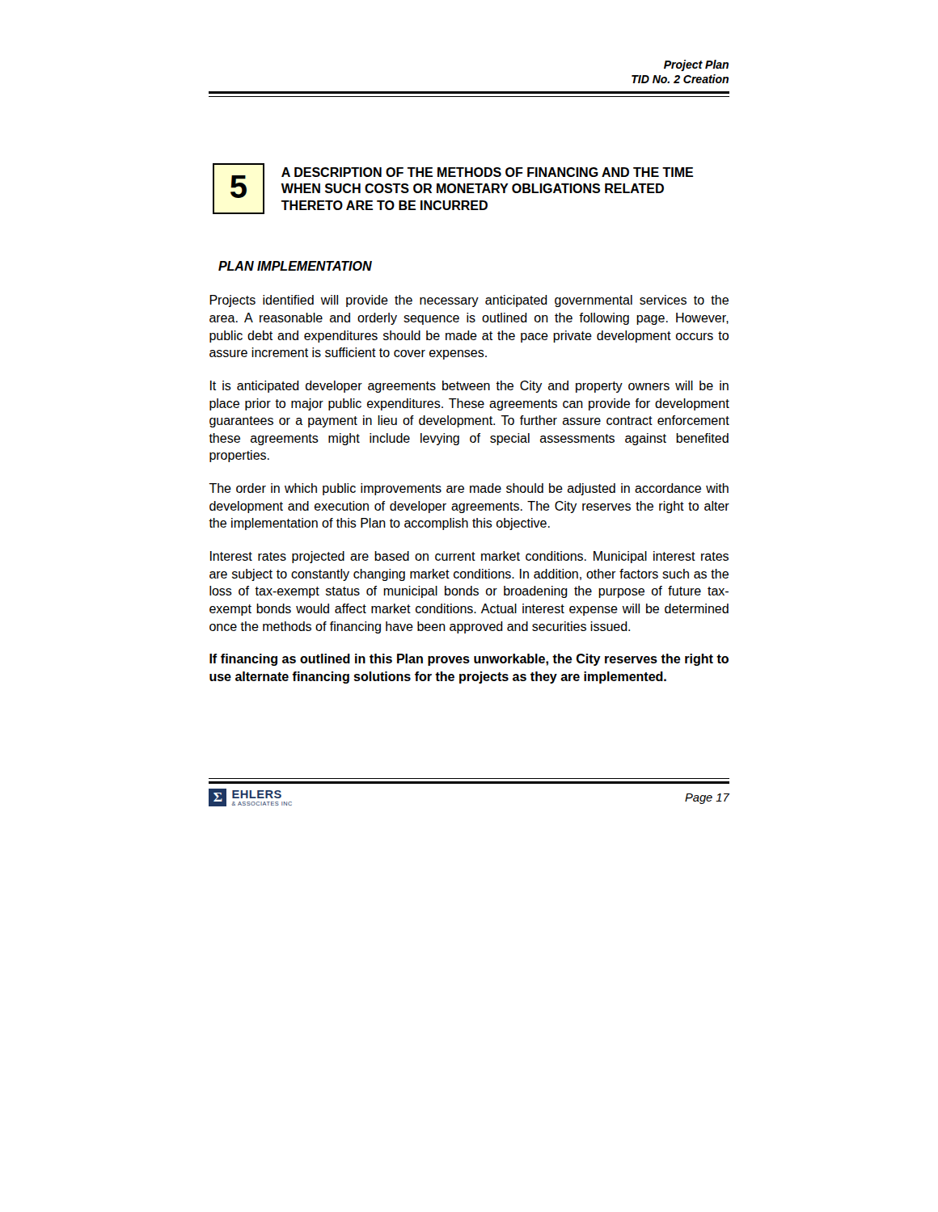Project Plan
TID No. 2 Creation
5
A DESCRIPTION OF THE METHODS OF FINANCING AND THE TIME WHEN SUCH COSTS OR MONETARY OBLIGATIONS RELATED THERETO ARE TO BE INCURRED
PLAN IMPLEMENTATION
Projects identified will provide the necessary anticipated governmental services to the area. A reasonable and orderly sequence is outlined on the following page. However, public debt and expenditures should be made at the pace private development occurs to assure increment is sufficient to cover expenses.
It is anticipated developer agreements between the City and property owners will be in place prior to major public expenditures. These agreements can provide for development guarantees or a payment in lieu of development. To further assure contract enforcement these agreements might include levying of special assessments against benefited properties.
The order in which public improvements are made should be adjusted in accordance with development and execution of developer agreements. The City reserves the right to alter the implementation of this Plan to accomplish this objective.
Interest rates projected are based on current market conditions. Municipal interest rates are subject to constantly changing market conditions. In addition, other factors such as the loss of tax-exempt status of municipal bonds or broadening the purpose of future tax-exempt bonds would affect market conditions. Actual interest expense will be determined once the methods of financing have been approved and securities issued.
If financing as outlined in this Plan proves unworkable, the City reserves the right to use alternate financing solutions for the projects as they are implemented.
Σ
EHLERS
& ASSOCIATES INC
Page 17